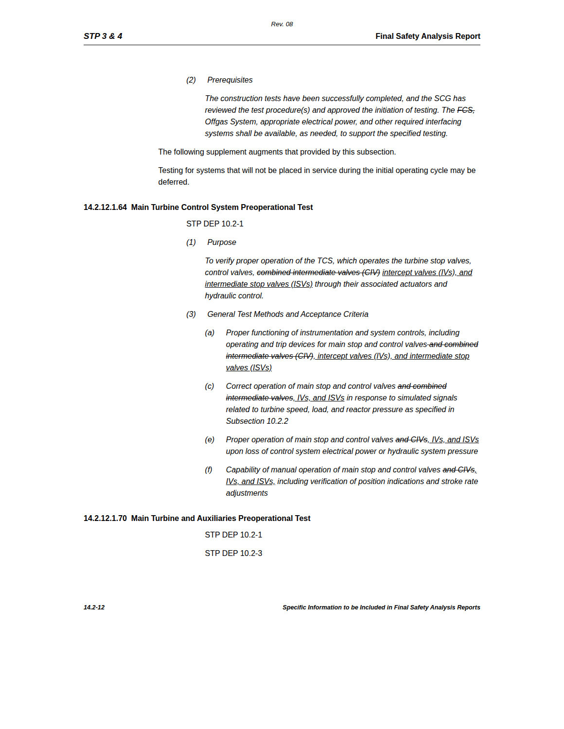Rev. 08
STP 3 & 4
Final Safety Analysis Report
(2)
Prerequisites
The construction tests have been successfully completed, and the SCG has reviewed the test procedure(s) and approved the initiation of testing. The FCS, Offgas System, appropriate electrical power, and other required interfacing systems shall be available, as needed, to support the specified testing.
The following supplement augments that provided by this subsection.
Testing for systems that will not be placed in service during the initial operating cycle may be deferred.
14.2.12.1.64 Main Turbine Control System Preoperational Test
STP DEP 10.2-1
(1)
Purpose
To verify proper operation of the TCS, which operates the turbine stop valves, control valves, combined intermediate valves (CIV) intercept valves (IVs), and intermediate stop valves (ISVs) through their associated actuators and hydraulic control.
(3)
General Test Methods and Acceptance Criteria
(a)
Proper functioning of instrumentation and system controls, including operating and trip devices for main stop and control valves and combined intermediate valves (CIV), intercept valves (IVs), and intermediate stop valves (ISVs)
(c)
Correct operation of main stop and control valves and combined intermediate valves, IVs, and ISVs in response to simulated signals related to turbine speed, load, and reactor pressure as specified in Subsection 10.2.2
(e)
Proper operation of main stop and control valves and CIVs, IVs, and ISVs upon loss of control system electrical power or hydraulic system pressure
(f)
Capability of manual operation of main stop and control valves and CIVs, IVs, and ISVs, including verification of position indications and stroke rate adjustments
14.2.12.1.70 Main Turbine and Auxiliaries Preoperational Test
STP DEP 10.2-1
STP DEP 10.2-3
14.2-12
Specific Information to be Included in Final Safety Analysis Reports